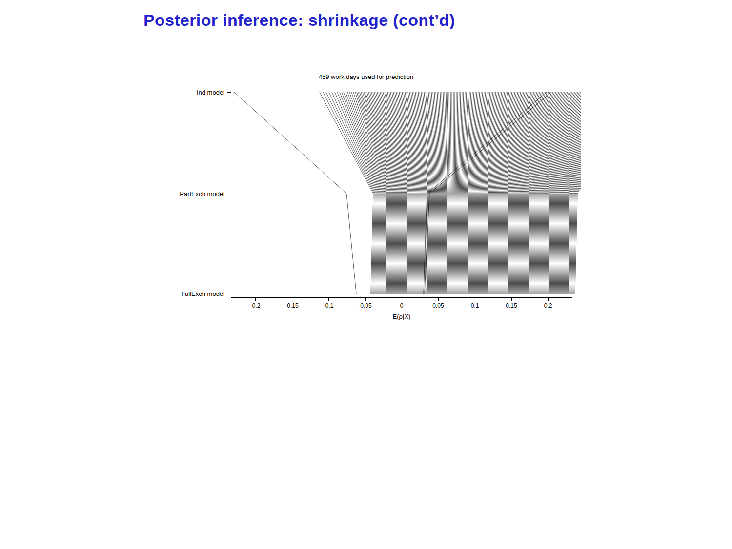Posterior inference: shrinkage (cont’d)
459 work days used for prediction
Ind model
PartExch model
FullExch model
-0.2
-0.15
-0.1
-0.05
0
0.05
0.1
0.15
0.2
E(ρ|X)